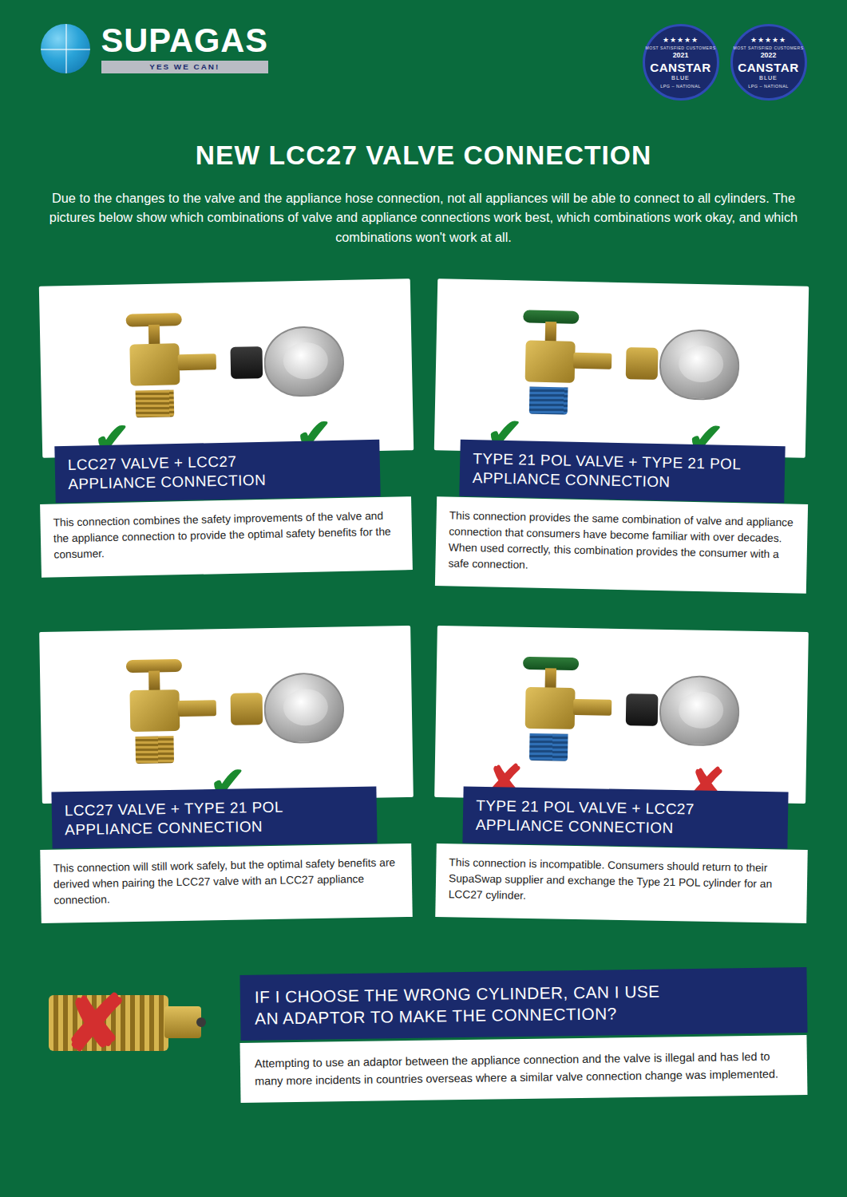SUPAGAS YES WE CAN!
★★★★★ Most Satisfied Customers 2021 CANSTAR BLUE LPG – NATIONAL
★★★★★ Most Satisfied Customers 2022 CANSTAR BLUE LPG – NATIONAL
New LCC27 Valve Connection
Due to the changes to the valve and the appliance hose connection, not all appliances will be able to connect to all cylinders. The pictures below show which combinations of valve and appliance connections work best, which combinations work okay, and which combinations won't work at all.
✔ ✔
LCC27 Valve + LCC27
Appliance Connection
This connection combines the safety improvements of the valve and the appliance connection to provide the optimal safety benefits for the consumer.
✔ ✔
Type 21 POL Valve + Type 21 POL
Appliance Connection
This connection provides the same combination of valve and appliance connection that consumers have become familiar with over decades. When used correctly, this combination provides the consumer with a safe connection.
✔
LCC27 Valve + Type 21 POL
Appliance Connection
This connection will still work safely, but the optimal safety benefits are derived when pairing the LCC27 valve with an LCC27 appliance connection.
✘ ✘
Type 21 POL Valve + LCC27
Appliance Connection
This connection is incompatible. Consumers should return to their SupaSwap supplier and exchange the Type 21 POL cylinder for an LCC27 cylinder.
✘
If I choose the wrong cylinder, can I use
an adaptor to make the connection?
Attempting to use an adaptor between the appliance connection and the valve is illegal and has led to many more incidents in countries overseas where a similar valve connection change was implemented.